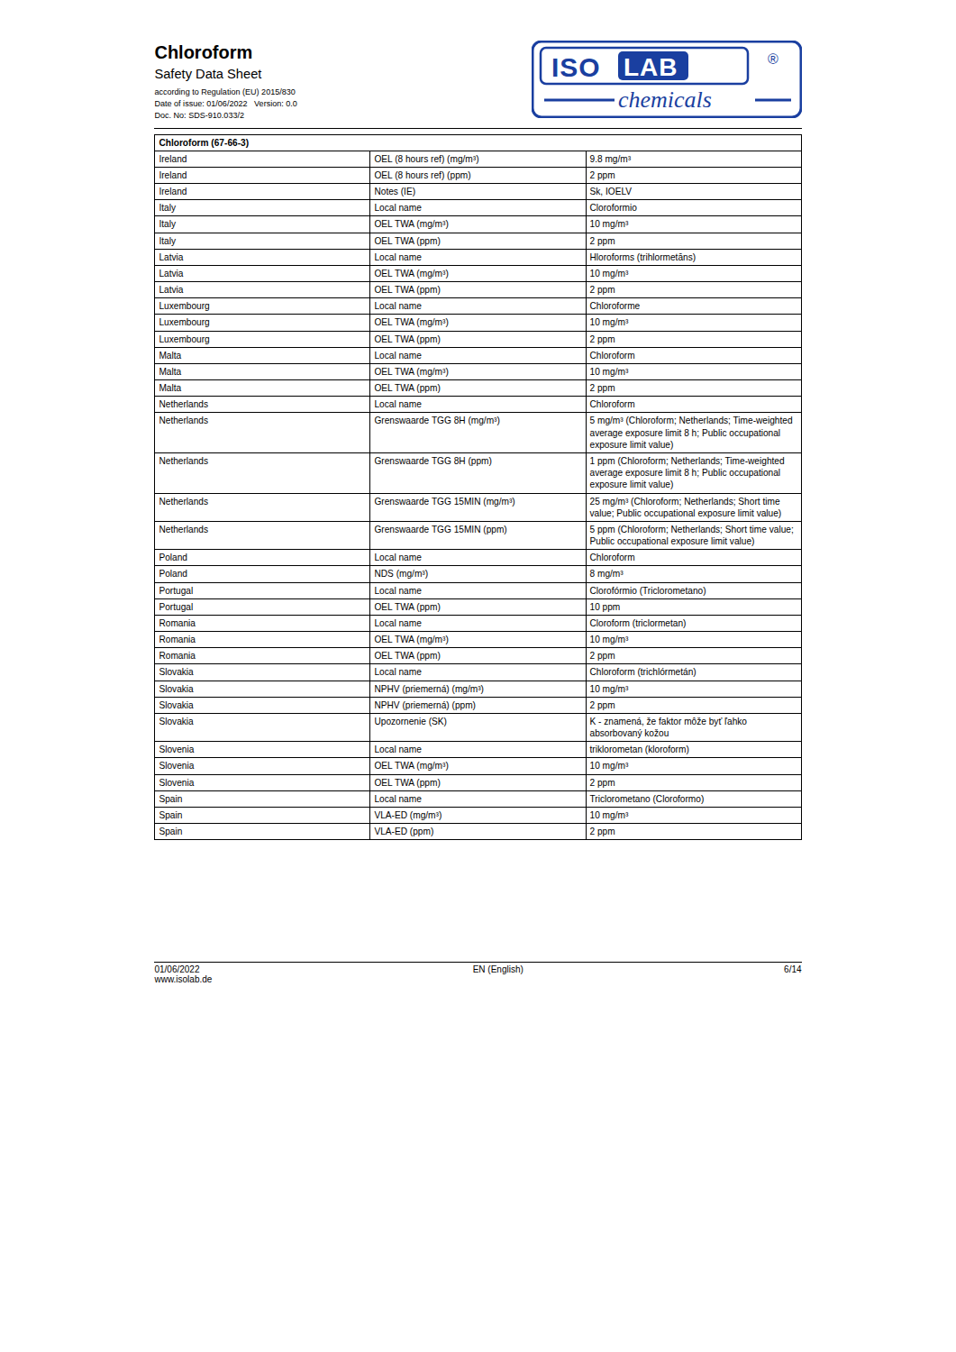Chloroform
Safety Data Sheet
according to Regulation (EU) 2015/830
Date of issue: 01/06/2022 Version: 0.0
Doc. No: SDS-910.033/2
ISO LAB ® chemicals
| Chloroform (67-66-3) |
| --- |
| Ireland | OEL (8 hours ref) (mg/m³) | 9.8 mg/m³ |
| Ireland | OEL (8 hours ref) (ppm) | 2 ppm |
| Ireland | Notes (IE) | Sk, IOELV |
| Italy | Local name | Cloroformio |
| Italy | OEL TWA (mg/m³) | 10 mg/m³ |
| Italy | OEL TWA (ppm) | 2 ppm |
| Latvia | Local name | Hloroforms (trihlormetāns) |
| Latvia | OEL TWA (mg/m³) | 10 mg/m³ |
| Latvia | OEL TWA (ppm) | 2 ppm |
| Luxembourg | Local name | Chloroforme |
| Luxembourg | OEL TWA (mg/m³) | 10 mg/m³ |
| Luxembourg | OEL TWA (ppm) | 2 ppm |
| Malta | Local name | Chloroform |
| Malta | OEL TWA (mg/m³) | 10 mg/m³ |
| Malta | OEL TWA (ppm) | 2 ppm |
| Netherlands | Local name | Chloroform |
| Netherlands | Grenswaarde TGG 8H (mg/m³) | 5 mg/m³ (Chloroform; Netherlands; Time-weighted average exposure limit 8 h; Public occupational exposure limit value) |
| Netherlands | Grenswaarde TGG 8H (ppm) | 1 ppm (Chloroform; Netherlands; Time-weighted average exposure limit 8 h; Public occupational exposure limit value) |
| Netherlands | Grenswaarde TGG 15MIN (mg/m³) | 25 mg/m³ (Chloroform; Netherlands; Short time value; Public occupational exposure limit value) |
| Netherlands | Grenswaarde TGG 15MIN (ppm) | 5 ppm (Chloroform; Netherlands; Short time value; Public occupational exposure limit value) |
| Poland | Local name | Chloroform |
| Poland | NDS (mg/m³) | 8 mg/m³ |
| Portugal | Local name | Clorofórmio (Triclorometano) |
| Portugal | OEL TWA (ppm) | 10 ppm |
| Romania | Local name | Cloroform (triclormetan) |
| Romania | OEL TWA (mg/m³) | 10 mg/m³ |
| Romania | OEL TWA (ppm) | 2 ppm |
| Slovakia | Local name | Chloroform (trichlórmetán) |
| Slovakia | NPHV (priemerná) (mg/m³) | 10 mg/m³ |
| Slovakia | NPHV (priemerná) (ppm) | 2 ppm |
| Slovakia | Upozornenie (SK) | K - znamená, že faktor môže byť ľahko absorbovaný kožou |
| Slovenia | Local name | triklorometan (kloroform) |
| Slovenia | OEL TWA (mg/m³) | 10 mg/m³ |
| Slovenia | OEL TWA (ppm) | 2 ppm |
| Spain | Local name | Triclorometano (Cloroformo) |
| Spain | VLA-ED (mg/m³) | 10 mg/m³ |
| Spain | VLA-ED (ppm) | 2 ppm |
01/06/2022
www.isolab.de
EN (English)
6/14